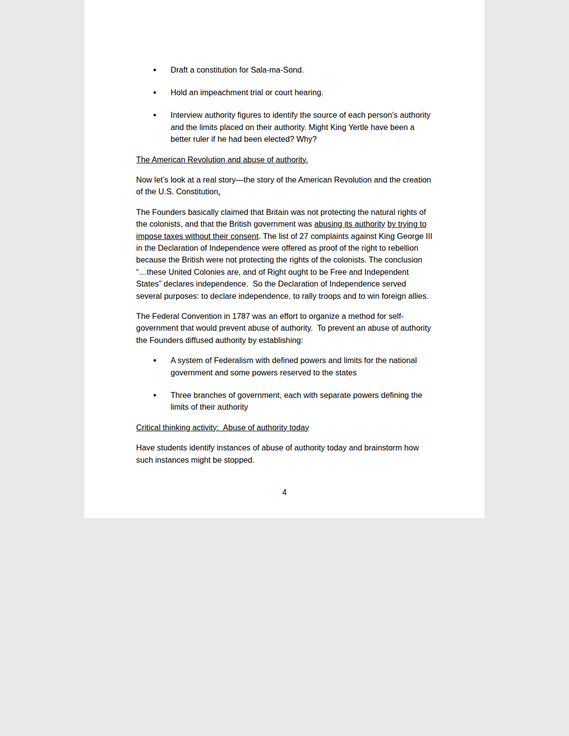Draft a constitution for Sala-ma-Sond.
Hold an impeachment trial or court hearing.
Interview authority figures to identify the source of each person’s authority and the limits placed on their authority. Might King Yertle have been a better ruler if he had been elected? Why?
The American Revolution and abuse of authority.
Now let’s look at a real story—the story of the American Revolution and the creation of the U.S. Constitution.
The Founders basically claimed that Britain was not protecting the natural rights of the colonists, and that the British government was abusing its authority by trying to impose taxes without their consent. The list of 27 complaints against King George III in the Declaration of Independence were offered as proof of the right to rebellion because the British were not protecting the rights of the colonists. The conclusion “…these United Colonies are, and of Right ought to be Free and Independent States” declares independence. So the Declaration of Independence served several purposes: to declare independence, to rally troops and to win foreign allies.
The Federal Convention in 1787 was an effort to organize a method for self-government that would prevent abuse of authority. To prevent an abuse of authority the Founders diffused authority by establishing:
A system of Federalism with defined powers and limits for the national government and some powers reserved to the states
Three branches of government, each with separate powers defining the limits of their authority
Critical thinking activity: Abuse of authority today
Have students identify instances of abuse of authority today and brainstorm how such instances might be stopped.
4